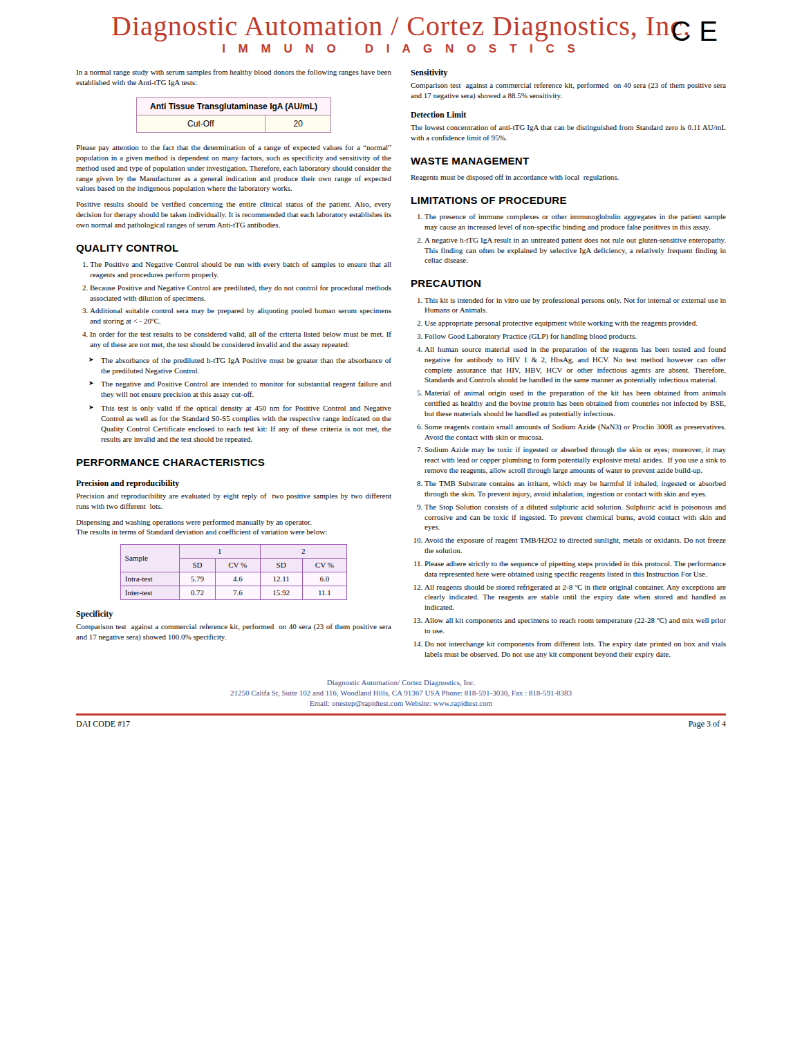C E
Diagnostic Automation / Cortez Diagnostics, Inc.
I M M U N O D I A G N O S T I C S
In a normal range study with serum samples from healthy blood donors the following ranges have been established with the Anti-tTG IgA tests:
| Anti Tissue Transglutaminase IgA (AU/mL) |
| --- |
| Cut-Off | 20 |
Please pay attention to the fact that the determination of a range of expected values for a “normal” population in a given method is dependent on many factors, such as specificity and sensitivity of the method used and type of population under investigation. Therefore, each laboratory should consider the range given by the Manufacturer as a general indication and produce their own range of expected values based on the indigenous population where the laboratory works.
Positive results should be verified concerning the entire clinical status of the patient. Also, every decision for therapy should be taken individually. It is recommended that each laboratory establishes its own normal and pathological ranges of serum Anti-tTG antibodies.
QUALITY CONTROL
The Positive and Negative Control should be run with every batch of samples to ensure that all reagents and procedures perform properly.
Because Positive and Negative Control are prediluted, they do not control for procedural methods associated with dilution of specimens.
Additional suitable control sera may be prepared by aliquoting pooled human serum specimens and storing at < - 20ºC.
In order for the test results to be considered valid, all of the criteria listed below must be met. If any of these are not met, the test should be considered invalid and the assay repeated:
The absorbance of the prediluted h-tTG IgA Positive must be greater than the absorbance of the prediluted Negative Control.
The negative and Positive Control are intended to monitor for substantial reagent failure and they will not ensure precision at this assay cut-off.
This test is only valid if the optical density at 450 nm for Positive Control and Negative Control as well as for the Standard S0-S5 complies with the respective range indicated on the Quality Control Certificate enclosed to each test kit: If any of these criteria is not met, the results are invalid and the test should be repeated.
PERFORMANCE CHARACTERISTICS
Precision and reproducibility
Precision and reproducibility are evaluated by eight reply of two positive samples by two different runs with two different lots.
Dispensing and washing operations were performed manually by an operator.
The results in terms of Standard deviation and coefficient of variation were below:
| Sample | 1 | 2 |
| --- | --- | --- |
| SD | CV % | SD | CV % |
| Intra-test | 5.79 | 4.6 | 12.11 | 6.0 |
| Inter-test | 0.72 | 7.6 | 15.92 | 11.1 |
Specificity
Comparison test against a commercial reference kit, performed on 40 sera (23 of them positive sera and 17 negative sera) showed 100.0% specificity.
Sensitivity
Comparison test against a commercial reference kit, performed on 40 sera (23 of them positive sera and 17 negative sera) showed a 88.5% sensitivity.
Detection Limit
The lowest concentration of anti-tTG IgA that can be distinguished from Standard zero is 0.11 AU/mL with a confidence limit of 95%.
WASTE MANAGEMENT
Reagents must be disposed off in accordance with local regulations.
LIMITATIONS OF PROCEDURE
The presence of immune complexes or other immunoglobulin aggregates in the patient sample may cause an increased level of non-specific binding and produce false positives in this assay.
A negative h-tTG IgA result in an untreated patient does not rule out gluten-sensitive enteropathy. This finding can often be explained by selective IgA deficiency, a relatively frequent finding in celiac disease.
PRECAUTION
This kit is intended for in vitro use by professional persons only. Not for internal or external use in Humans or Animals.
Use appropriate personal protective equipment while working with the reagents provided.
Follow Good Laboratory Practice (GLP) for handling blood products.
All human source material used in the preparation of the reagents has been tested and found negative for antibody to HIV 1 & 2, HbsAg, and HCV. No test method however can offer complete assurance that HIV, HBV, HCV or other infectious agents are absent. Therefore, Standards and Controls should be handled in the same manner as potentially infectious material.
Material of animal origin used in the preparation of the kit has been obtained from animals certified as healthy and the bovine protein has been obtained from countries not infected by BSE, but these materials should be handled as potentially infectious.
Some reagents contain small amounts of Sodium Azide (NaN3) or Proclin 300R as preservatives. Avoid the contact with skin or mucosa.
Sodium Azide may be toxic if ingested or absorbed through the skin or eyes; moreover, it may react with lead or copper plumbing to form potentially explosive metal azides. If you use a sink to remove the reagents, allow scroll through large amounts of water to prevent azide build-up.
The TMB Substrate contains an irritant, which may be harmful if inhaled, ingested or absorbed through the skin. To prevent injury, avoid inhalation, ingestion or contact with skin and eyes.
The Stop Solution consists of a diluted sulphuric acid solution. Sulphuric acid is poisonous and corrosive and can be toxic if ingested. To prevent chemical burns, avoid contact with skin and eyes.
Avoid the exposure of reagent TMB/H2O2 to directed sunlight, metals or oxidants. Do not freeze the solution.
Please adhere strictly to the sequence of pipetting steps provided in this protocol. The performance data represented here were obtained using specific reagents listed in this Instruction For Use.
All reagents should be stored refrigerated at 2-8 ºC in their original container. Any exceptions are clearly indicated. The reagents are stable until the expiry date when stored and handled as indicated.
Allow all kit components and specimens to reach room temperature (22-28 ºC) and mix well prior to use.
Do not interchange kit components from different lots. The expiry date printed on box and vials labels must be observed. Do not use any kit component beyond their expiry date.
Diagnostic Automation/ Cortez Diagnostics, Inc.
21250 Califa St, Suite 102 and 116, Woodland Hills, CA 91367 USA Phone: 818-591-3030, Fax : 818-591-8383
Email: onestep@rapidtest.com Website: www.rapidtest.com
DAI CODE #17
Page 3 of 4